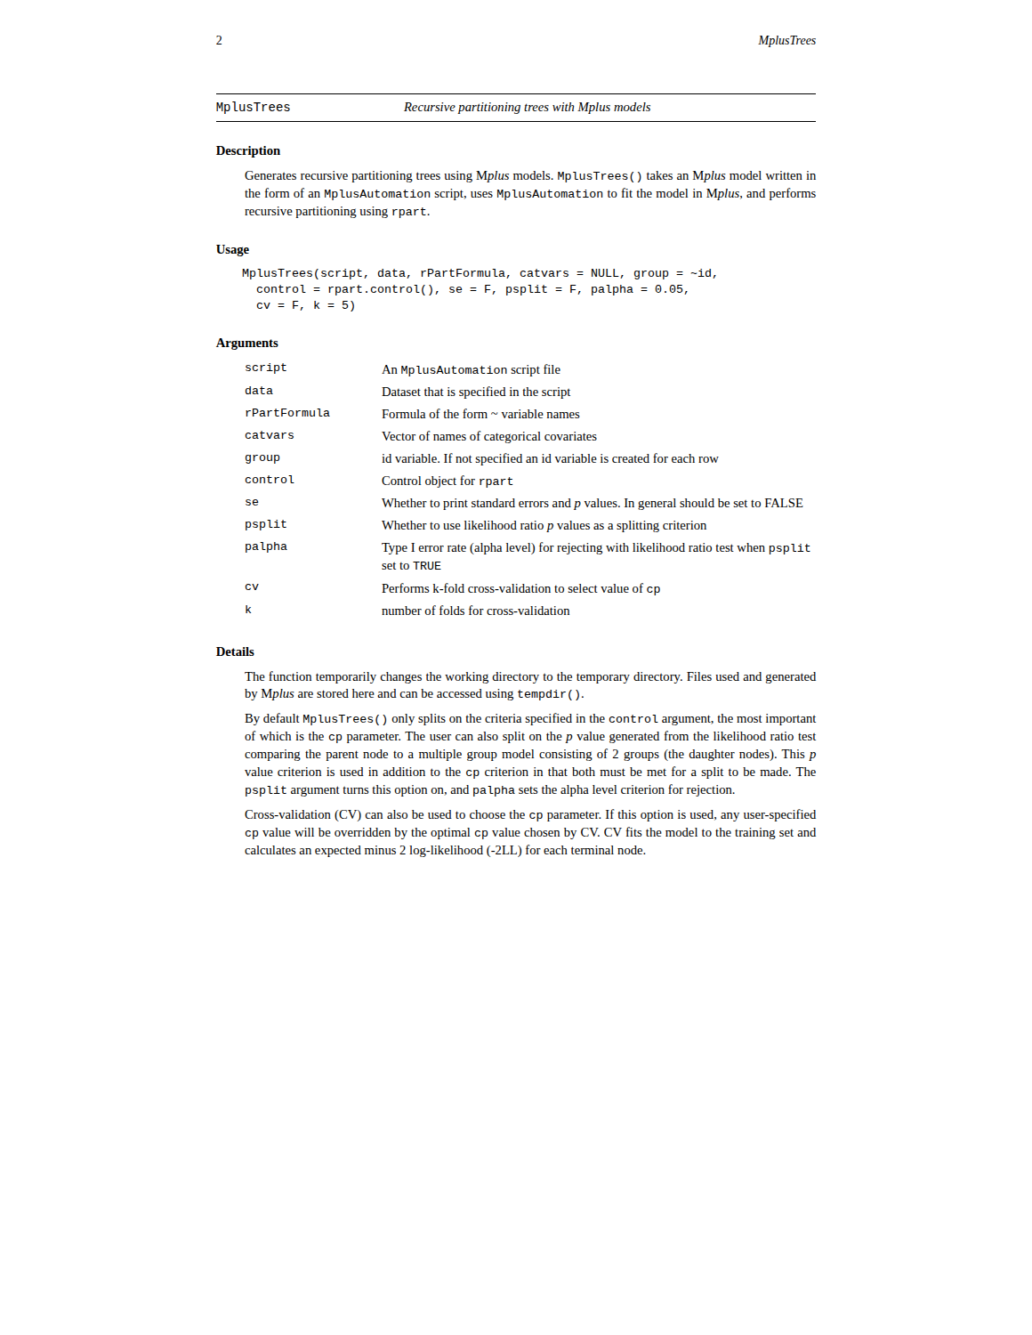2 MplusTrees
MplusTrees Recursive partitioning trees with Mplus models
Description
Generates recursive partitioning trees using Mplus models. MplusTrees() takes an Mplus model written in the form of an MplusAutomation script, uses MplusAutomation to fit the model in Mplus, and performs recursive partitioning using rpart.
Usage
MplusTrees(script, data, rPartFormula, catvars = NULL, group = ~id,
  control = rpart.control(), se = F, psplit = F, palpha = 0.05,
  cv = F, k = 5)
Arguments
script
An MplusAutomation script file
data
Dataset that is specified in the script
rPartFormula
Formula of the form ~ variable names
catvars
Vector of names of categorical covariates
group
id variable. If not specified an id variable is created for each row
control
Control object for rpart
se
Whether to print standard errors and p values. In general should be set to FALSE
psplit
Whether to use likelihood ratio p values as a splitting criterion
palpha
Type I error rate (alpha level) for rejecting with likelihood ratio test when psplit set to TRUE
cv
Performs k-fold cross-validation to select value of cp
k
number of folds for cross-validation
Details
The function temporarily changes the working directory to the temporary directory. Files used and generated by Mplus are stored here and can be accessed using tempdir().
By default MplusTrees() only splits on the criteria specified in the control argument, the most important of which is the cp parameter. The user can also split on the p value generated from the likelihood ratio test comparing the parent node to a multiple group model consisting of 2 groups (the daughter nodes). This p value criterion is used in addition to the cp criterion in that both must be met for a split to be made. The psplit argument turns this option on, and palpha sets the alpha level criterion for rejection.
Cross-validation (CV) can also be used to choose the cp parameter. If this option is used, any user-specified cp value will be overridden by the optimal cp value chosen by CV. CV fits the model to the training set and calculates an expected minus 2 log-likelihood (-2LL) for each terminal node.